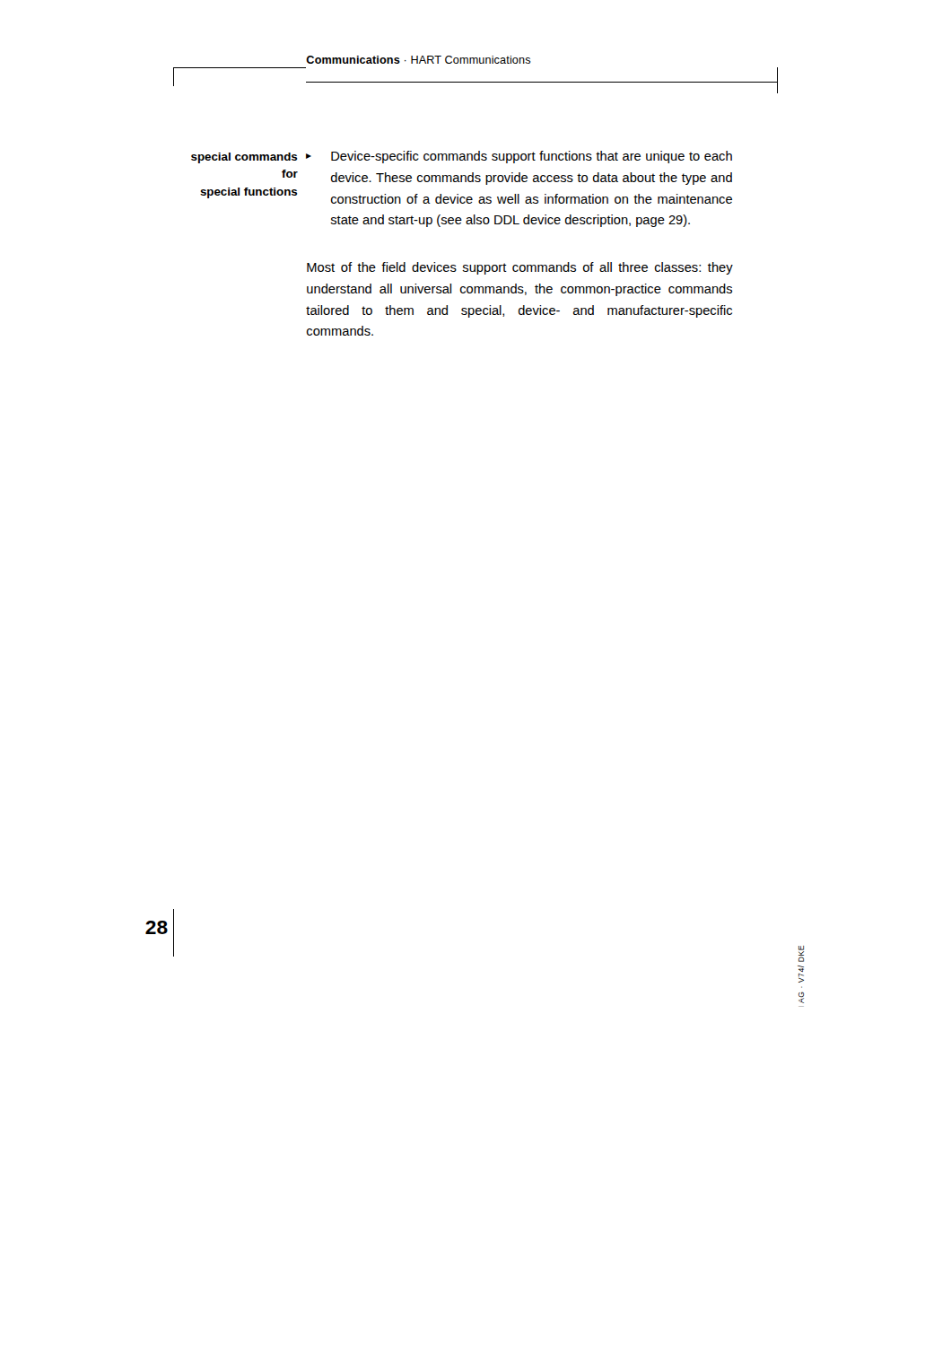Communications · HART Communications
special commands for
special functions
Device-specific commands support functions that are unique to each device. These commands provide access to data about the type and construction of a device as well as information on the maintenance state and start-up (see also DDL device description, page 29).
Most of the field devices support commands of all three classes: they understand all universal commands, the common-practice commands tailored to them and special, device- and manufacturer-specific commands.
28
SAMSON AG · V74/ DKE